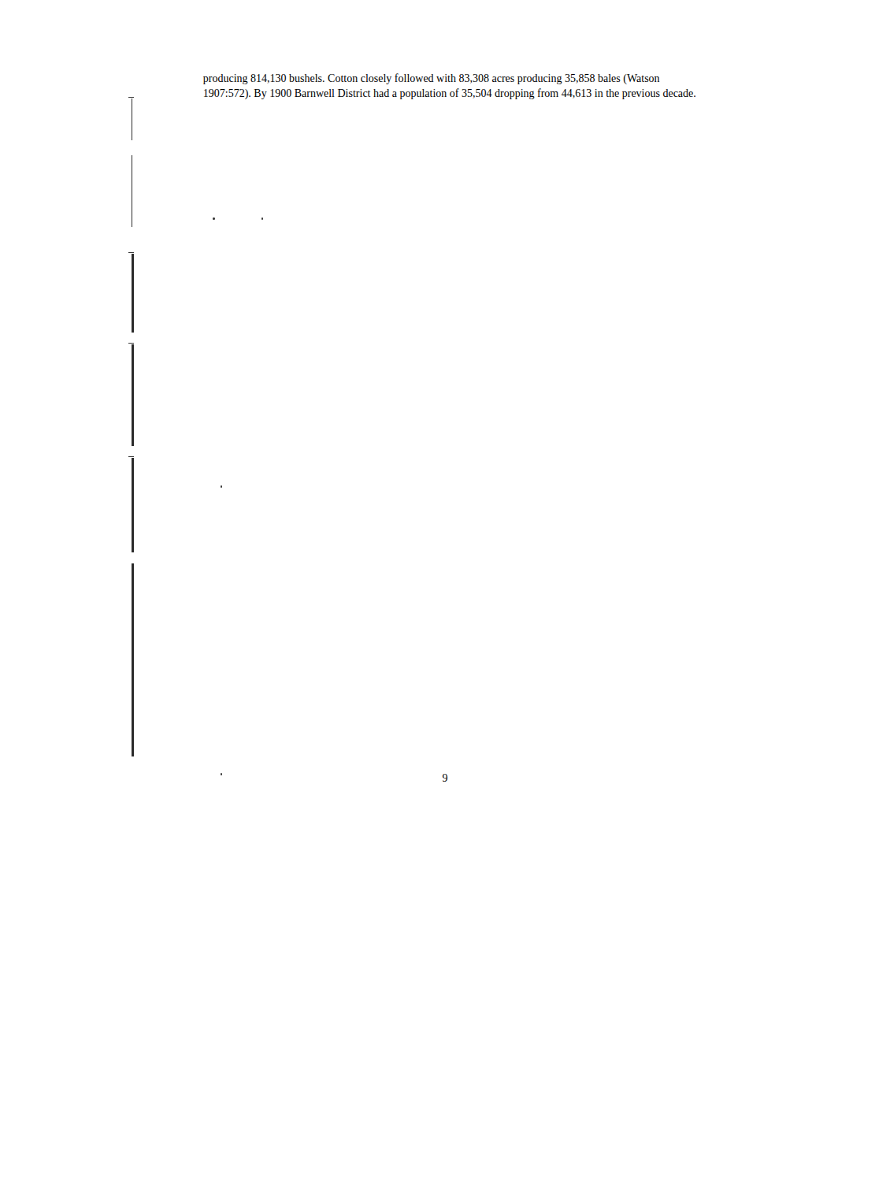producing 814,130 bushels. Cotton closely followed with 83,308 acres producing 35,858 bales (Watson 1907:572). By 1900 Barnwell District had a population of 35,504 dropping from 44,613 in the previous decade.
9